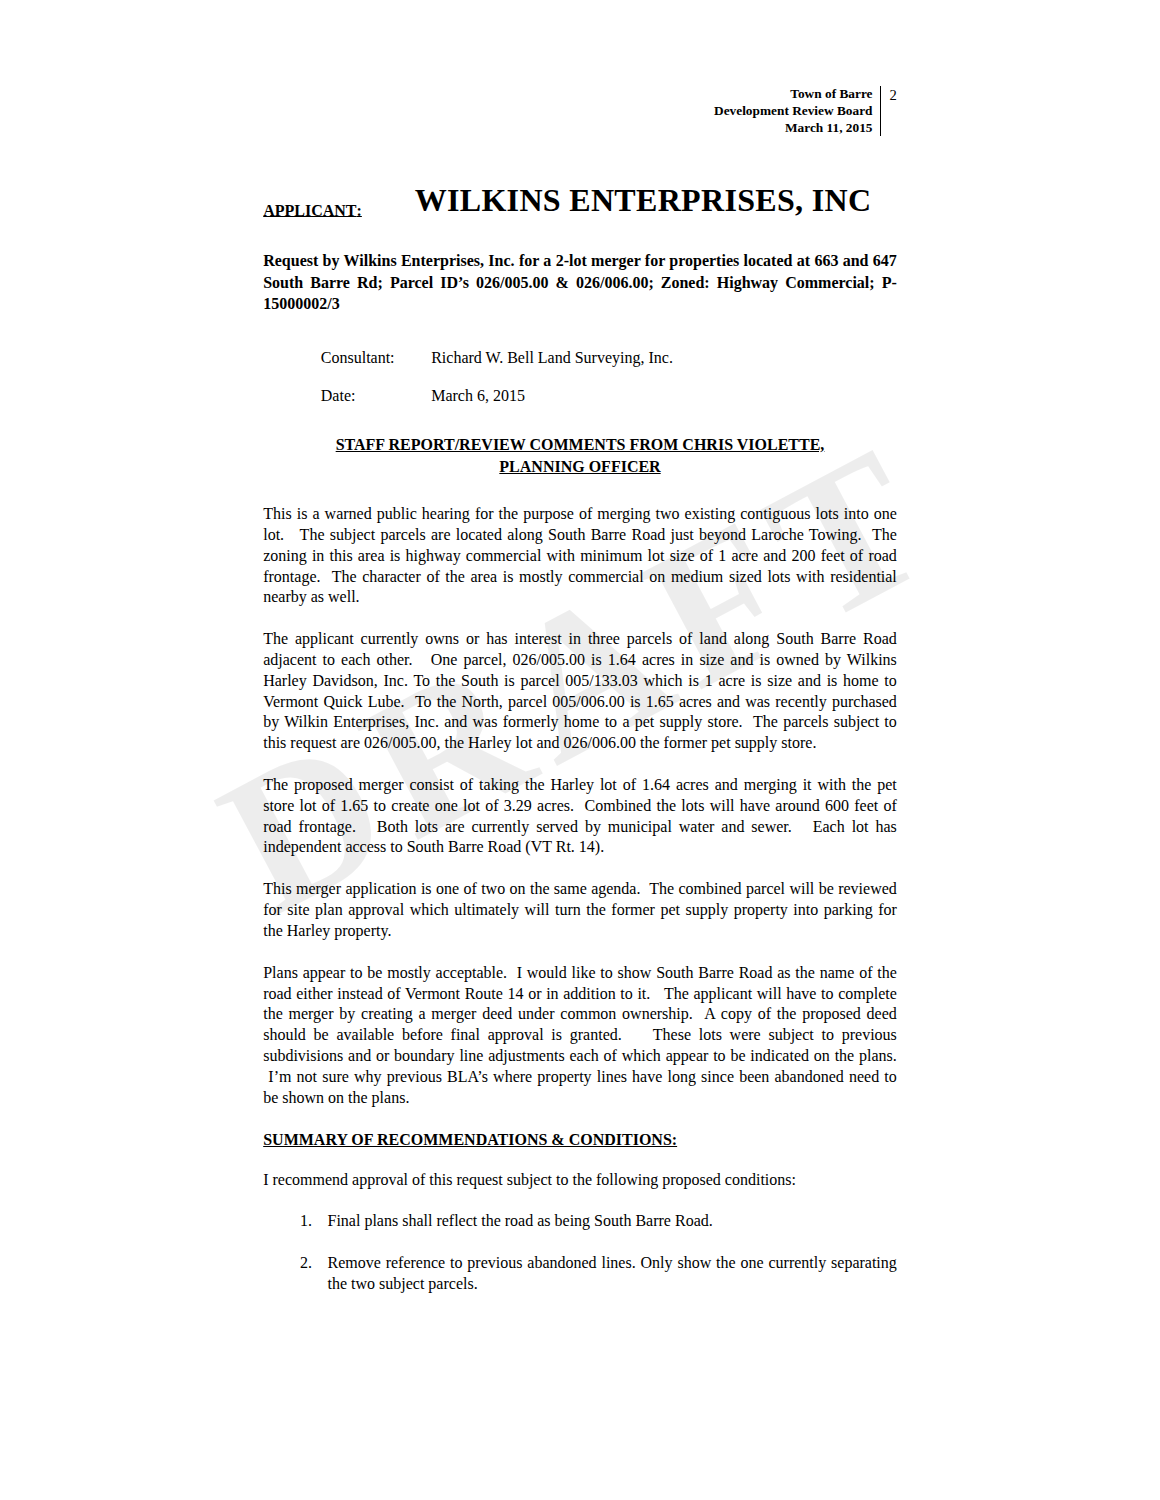DRAFT
Town of Barre
Development Review Board
March 11, 2015
2
APPLICANT: WILKINS ENTERPRISES, INC
Request by Wilkins Enterprises, Inc. for a 2-lot merger for properties located at 663 and 647 South Barre Rd; Parcel ID’s 026/005.00 & 026/006.00; Zoned: Highway Commercial; P-15000002/3
Consultant:
Richard W. Bell Land Surveying, Inc.
Date:
March 6, 2015
STAFF REPORT/REVIEW COMMENTS FROM CHRIS VIOLETTE,
PLANNING OFFICER
This is a warned public hearing for the purpose of merging two existing contiguous lots into one lot. The subject parcels are located along South Barre Road just beyond Laroche Towing. The zoning in this area is highway commercial with minimum lot size of 1 acre and 200 feet of road frontage. The character of the area is mostly commercial on medium sized lots with residential nearby as well.
The applicant currently owns or has interest in three parcels of land along South Barre Road adjacent to each other. One parcel, 026/005.00 is 1.64 acres in size and is owned by Wilkins Harley Davidson, Inc. To the South is parcel 005/133.03 which is 1 acre is size and is home to Vermont Quick Lube. To the North, parcel 005/006.00 is 1.65 acres and was recently purchased by Wilkin Enterprises, Inc. and was formerly home to a pet supply store. The parcels subject to this request are 026/005.00, the Harley lot and 026/006.00 the former pet supply store.
The proposed merger consist of taking the Harley lot of 1.64 acres and merging it with the pet store lot of 1.65 to create one lot of 3.29 acres. Combined the lots will have around 600 feet of road frontage. Both lots are currently served by municipal water and sewer. Each lot has independent access to South Barre Road (VT Rt. 14).
This merger application is one of two on the same agenda. The combined parcel will be reviewed for site plan approval which ultimately will turn the former pet supply property into parking for the Harley property.
Plans appear to be mostly acceptable. I would like to show South Barre Road as the name of the road either instead of Vermont Route 14 or in addition to it. The applicant will have to complete the merger by creating a merger deed under common ownership. A copy of the proposed deed should be available before final approval is granted. These lots were subject to previous subdivisions and or boundary line adjustments each of which appear to be indicated on the plans. I’m not sure why previous BLA’s where property lines have long since been abandoned need to be shown on the plans.
SUMMARY OF RECOMMENDATIONS & CONDITIONS:
I recommend approval of this request subject to the following proposed conditions:
Final plans shall reflect the road as being South Barre Road.
Remove reference to previous abandoned lines. Only show the one currently separating the two subject parcels.